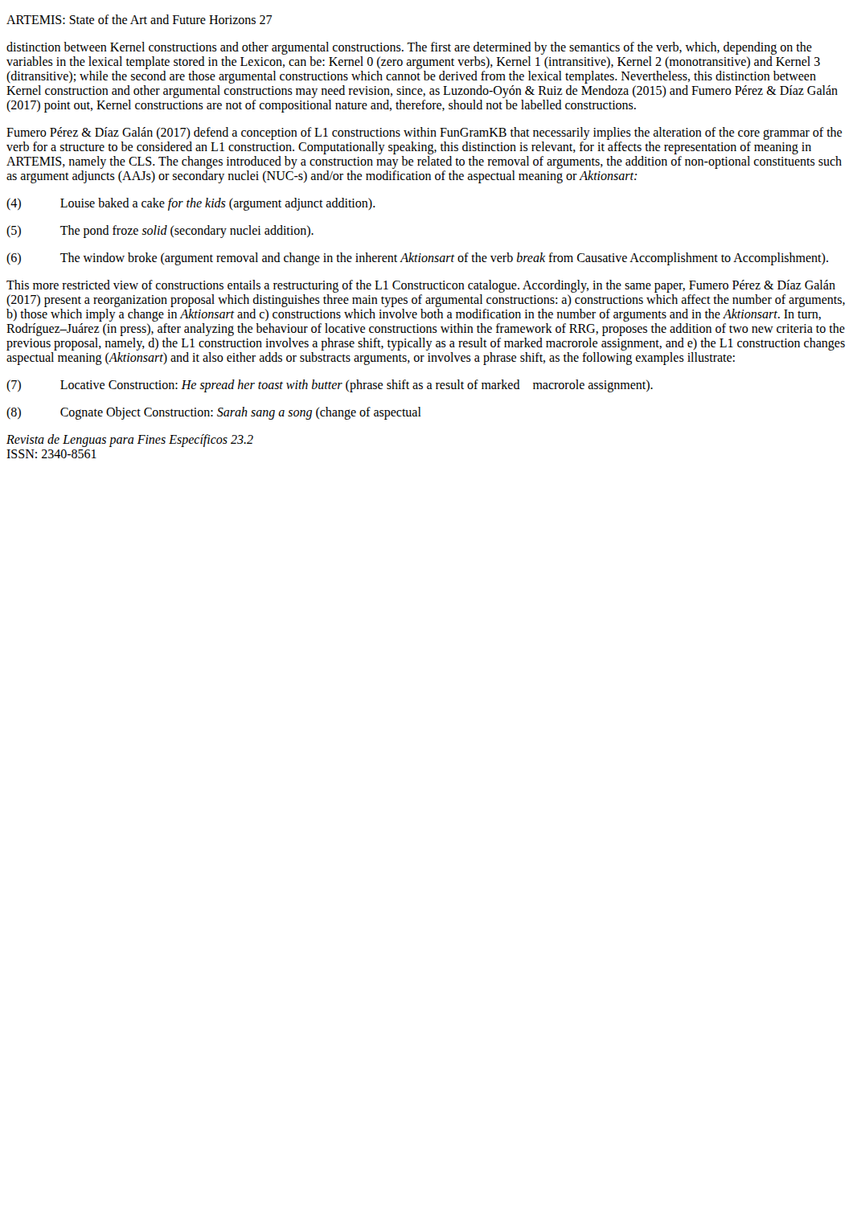ARTEMIS: State of the Art and Future Horizons 27
distinction between Kernel constructions and other argumental constructions. The first are determined by the semantics of the verb, which, depending on the variables in the lexical template stored in the Lexicon, can be: Kernel 0 (zero argument verbs), Kernel 1 (intransitive), Kernel 2 (monotransitive) and Kernel 3 (ditransitive); while the second are those argumental constructions which cannot be derived from the lexical templates. Nevertheless, this distinction between Kernel construction and other argumental constructions may need revision, since, as Luzondo-Oyón & Ruiz de Mendoza (2015) and Fumero Pérez & Díaz Galán (2017) point out, Kernel constructions are not of compositional nature and, therefore, should not be labelled constructions.
Fumero Pérez & Díaz Galán (2017) defend a conception of L1 constructions within FunGramKB that necessarily implies the alteration of the core grammar of the verb for a structure to be considered an L1 construction. Computationally speaking, this distinction is relevant, for it affects the representation of meaning in ARTEMIS, namely the CLS. The changes introduced by a construction may be related to the removal of arguments, the addition of non-optional constituents such as argument adjuncts (AAJs) or secondary nuclei (NUC-s) and/or the modification of the aspectual meaning or Aktionsart:
(4)   Louise baked a cake for the kids (argument adjunct addition).
(5)   The pond froze solid (secondary nuclei addition).
(6)   The window broke (argument removal and change in the inherent Aktionsart of the verb break from Causative Accomplishment to Accomplishment).
This more restricted view of constructions entails a restructuring of the L1 Constructicon catalogue. Accordingly, in the same paper, Fumero Pérez & Díaz Galán (2017) present a reorganization proposal which distinguishes three main types of argumental constructions: a) constructions which affect the number of arguments, b) those which imply a change in Aktionsart and c) constructions which involve both a modification in the number of arguments and in the Aktionsart. In turn, Rodríguez–Juárez (in press), after analyzing the behaviour of locative constructions within the framework of RRG, proposes the addition of two new criteria to the previous proposal, namely, d) the L1 construction involves a phrase shift, typically as a result of marked macrorole assignment, and e) the L1 construction changes aspectual meaning (Aktionsart) and it also either adds or substracts arguments, or involves a phrase shift, as the following examples illustrate:
(7)   Locative Construction: He spread her toast with butter (phrase shift as a result of marked macrorole assignment).
(8)   Cognate Object Construction: Sarah sang a song (change of aspectual
Revista de Lenguas para Fines Específicos 23.2
ISSN: 2340-8561